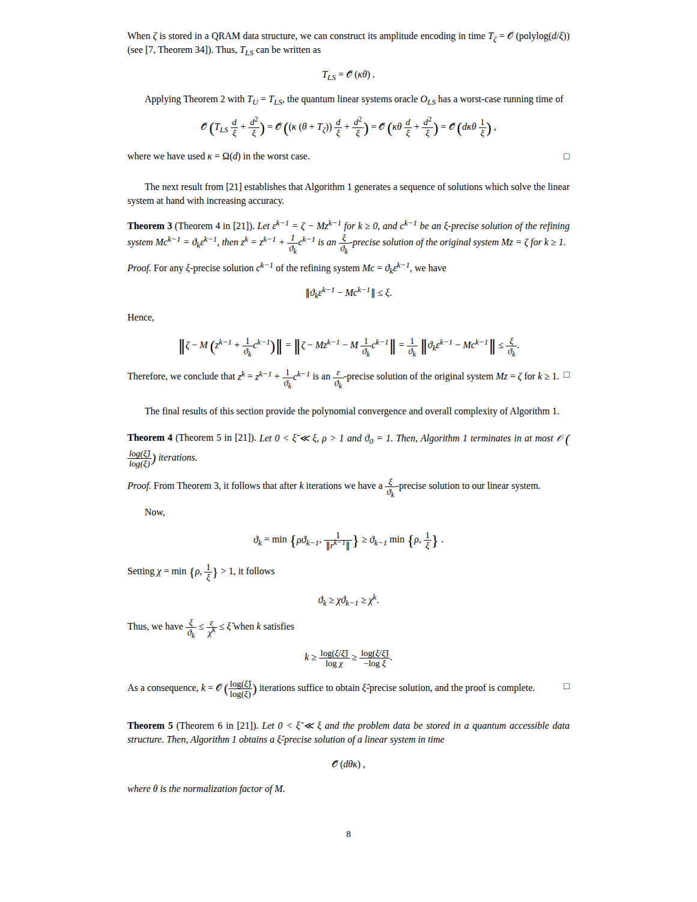When ζ is stored in a QRAM data structure, we can construct its amplitude encoding in time Tζ = 𝒪 (polylog(d/ξ)) (see [7, Theorem 34]). Thus, TLS can be written as
TLS = 𝒪̃ (κθ) .
Applying Theorem 2 with TU = TLS, the quantum linear systems oracle OLS has a worst-case running time of
𝒪̃ (TLS dξ + d2 ξ) = 𝒪̃ ((κ (θ + Tζ)) dξ + d2 ξ) = 𝒪̃ (κθ dξ + d2 ξ) = 𝒪̃ (dκθ 1 ξ) ,
where we have used κ = Ω(d) in the worst case. □
The next result from [21] establishes that Algorithm 1 generates a sequence of solutions which solve the linear system at hand with increasing accuracy.
Theorem 3 (Theorem 4 in [21]). Let εk−1 = ζ − Mzk−1 for k ≥ 0, and ck−1 be an ξ-precise solution of the refining system Mck−1 = ϑkεk−1, then zk = zk−1 + 1 ϑk ck−1 is an ξϑk-precise solution of the original system Mz = ζ for k ≥ 1.
Proof. For any ξ-precise solution ck−1 of the refining system Mc = ϑkεk−1, we have
∥ϑkεk−1 − Mck−1∥ ≤ ξ.
Hence,
∥ζ − M (zk−1 + 1 ϑk ck−1)∥ = ∥ζ − Mzk−1 − M 1 ϑk ck−1∥ = 1 ϑk ∥ϑkεk−1 − Mck−1∥ ≤ ξϑk.
Therefore, we conclude that zk = zk−1 + 1 ϑk ck−1 is an εϑk-precise solution of the original system Mz = ζ for k ≥ 1. □
The final results of this section provide the polynomial convergence and overall complexity of Algorithm 1.
Theorem 4 (Theorem 5 in [21]). Let 0 < ξ̃ ≪ ξ, ρ > 1 and ϑ0 = 1. Then, Algorithm 1 terminates in at most 𝒪 (log(ξ̂) log(ξ)) iterations.
Proof. From Theorem 3, it follows that after k iterations we have a ξϑk-precise solution to our linear system.
Now,
ϑk = min {ρϑk−1, 1∥rk−1∥} ≥ ϑk−1 min {ρ, 1 ξ} .
Setting χ = min {ρ, 1 ξ} > 1, it follows
ϑk ≥ χϑk−1 ≥ χk.
Thus, we have ξϑk ≤ εχk ≤ ξ̂ when k satisfies
k ≥ log(ξ/ξ̂) log χ ≥ log(ξ/ξ̂)−log ξ.
As a consequence, k = 𝒪 (log(ξ̂) log(ξ)) iterations suffice to obtain ξ̂-precise solution, and the proof is complete. □
Theorem 5 (Theorem 6 in [21]). Let 0 < ξ̃ ≪ ξ and the problem data be stored in a quantum accessible data structure. Then, Algorithm 1 obtains a ξ̂-precise solution of a linear system in time
𝒪̃ (dθκ) ,
where θ is the normalization factor of M.
8